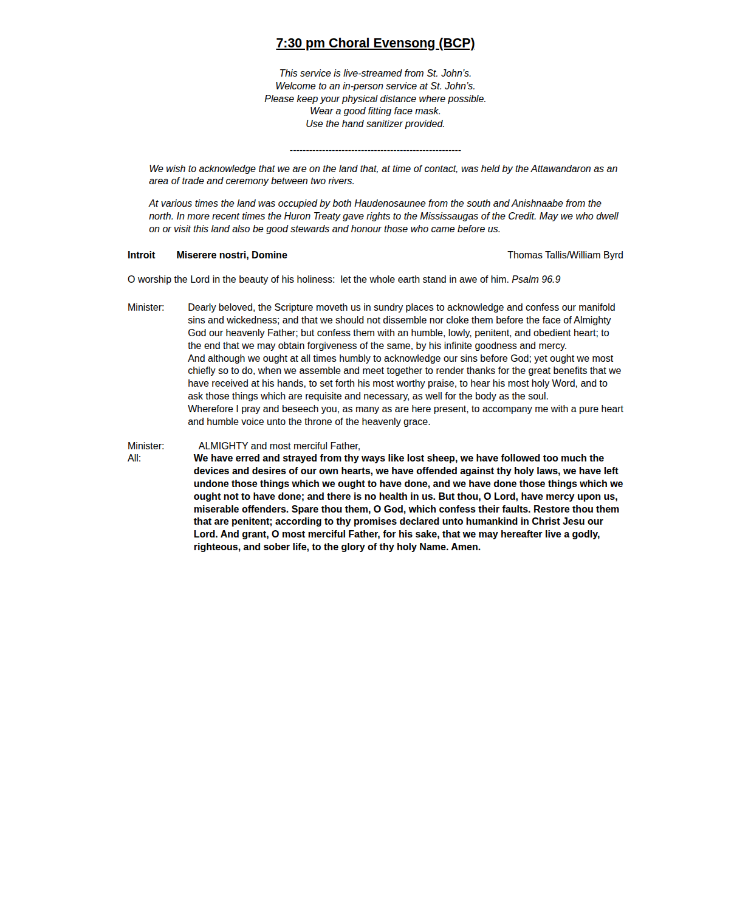7:30 pm Choral Evensong (BCP)
This service is live-streamed from St. John’s.
Welcome to an in-person service at St. John’s.
Please keep your physical distance where possible.
Wear a good fitting face mask.
Use the hand sanitizer provided.
-----------------------------------------------------
We wish to acknowledge that we are on the land that, at time of contact, was held by the Attawandaron as an area of trade and ceremony between two rivers.
At various times the land was occupied by both Haudenosaunee from the south and Anishnaabe from the north. In more recent times the Huron Treaty gave rights to the Mississaugas of the Credit. May we who dwell on or visit this land also be good stewards and honour those who came before us.
Introit Miserere nostri, Domine
Thomas Tallis/William Byrd
O worship the Lord in the beauty of his holiness: let the whole earth stand in awe of him. Psalm 96.9
| Minister: | Dearly beloved, the Scripture moveth us in sundry places to acknowledge and confess our manifold sins and wickedness; and that we should not dissemble nor cloke them before the face of Almighty God our heavenly Father; but confess them with an humble, lowly, penitent, and obedient heart; to the end that we may obtain forgiveness of the same, by his infinite goodness and mercy. And although we ought at all times humbly to acknowledge our sins before God; yet ought we most chiefly so to do, when we assemble and meet together to render thanks for the great benefits that we have received at his hands, to set forth his most worthy praise, to hear his most holy Word, and to ask those things which are requisite and necessary, as well for the body as the soul. Wherefore I pray and beseech you, as many as are here present, to accompany me with a pure heart and humble voice unto the throne of the heavenly grace. |
| Minister: | ALMIGHTY and most merciful Father, |
| All: | We have erred and strayed from thy ways like lost sheep, we have followed too much the devices and desires of our own hearts, we have offended against thy holy laws, we have left undone those things which we ought to have done, and we have done those things which we ought not to have done; and there is no health in us. But thou, O Lord, have mercy upon us, miserable offenders. Spare thou them, O God, which confess their faults. Restore thou them that are penitent; according to thy promises declared unto humankind in Christ Jesu our Lord. And grant, O most merciful Father, for his sake, that we may hereafter live a godly, righteous, and sober life, to the glory of thy holy Name. Amen. |